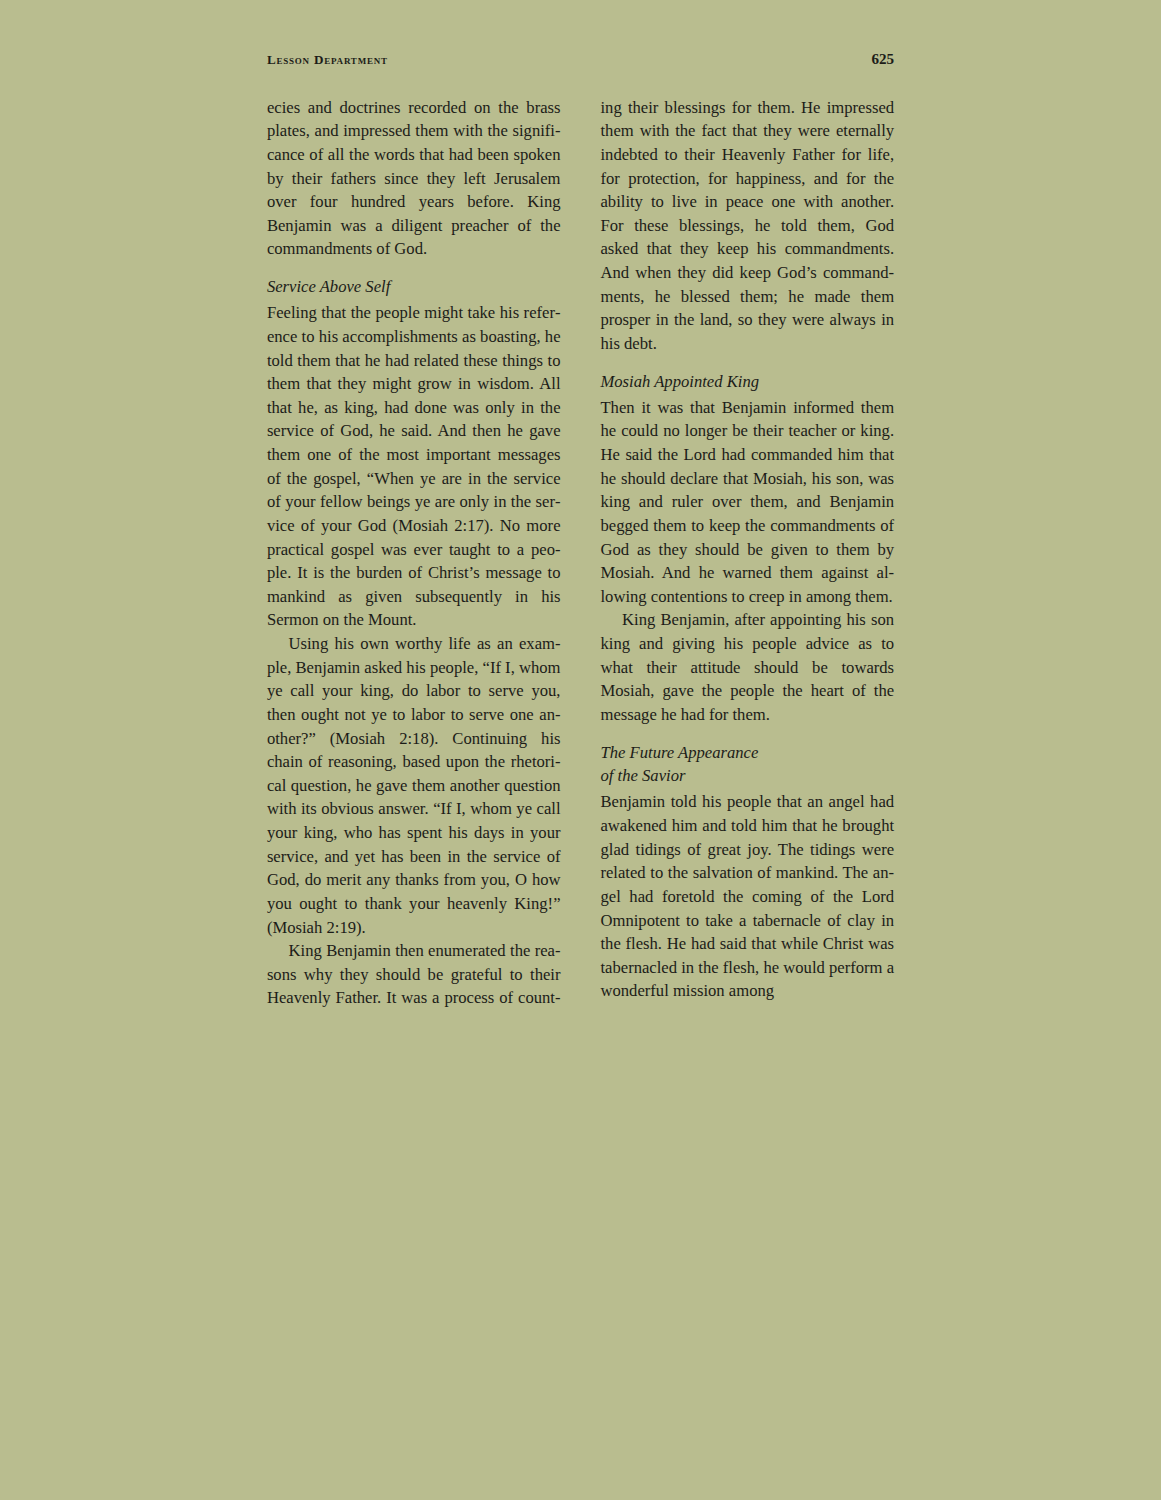Lesson Department 625
ecies and doctrines recorded on the brass plates, and impressed them with the significance of all the words that had been spoken by their fathers since they left Jerusalem over four hundred years before. King Benjamin was a diligent preacher of the commandments of God.
Service Above Self
Feeling that the people might take his reference to his accomplishments as boasting, he told them that he had related these things to them that they might grow in wisdom. All that he, as king, had done was only in the service of God, he said. And then he gave them one of the most important messages of the gospel, “When ye are in the service of your fellow beings ye are only in the service of your God (Mosiah 2:17). No more practical gospel was ever taught to a people. It is the burden of Christ’s message to mankind as given subsequently in his Sermon on the Mount.
Using his own worthy life as an example, Benjamin asked his people, “If I, whom ye call your king, do labor to serve you, then ought not ye to labor to serve one another?” (Mosiah 2:18). Continuing his chain of reasoning, based upon the rhetorical question, he gave them another question with its obvious answer. “If I, whom ye call your king, who has spent his days in your service, and yet has been in the service of God, do merit any thanks from you, O how you ought to thank your heavenly King!” (Mosiah 2:19).
King Benjamin then enumerated the reasons why they should be grateful to their Heavenly Father. It was a process of counting their blessings for them. He impressed them with the fact that they were eternally indebted to their Heavenly Father for life, for protection, for happiness, and for the ability to live in peace one with another. For these blessings, he told them, God asked that they keep his commandments. And when they did keep God’s commandments, he blessed them; he made them prosper in the land, so they were always in his debt.
Mosiah Appointed King
Then it was that Benjamin informed them he could no longer be their teacher or king. He said the Lord had commanded him that he should declare that Mosiah, his son, was king and ruler over them, and Benjamin begged them to keep the commandments of God as they should be given to them by Mosiah. And he warned them against allowing contentions to creep in among them.
King Benjamin, after appointing his son king and giving his people advice as to what their attitude should be towards Mosiah, gave the people the heart of the message he had for them.
The Future Appearanceof the Savior
Benjamin told his people that an angel had awakened him and told him that he brought glad tidings of great joy. The tidings were related to the salvation of mankind. The angel had foretold the coming of the Lord Omnipotent to take a tabernacle of clay in the flesh. He had said that while Christ was tabernacled in the flesh, he would perform a wonderful mission among